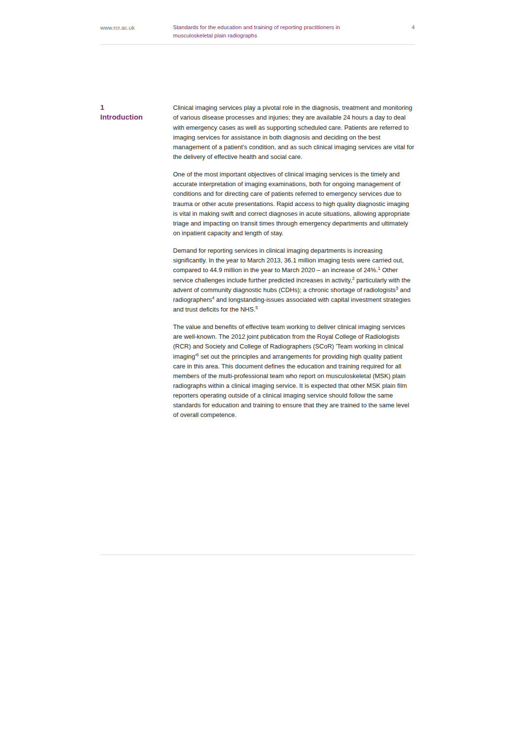www.rcr.ac.uk
Standards for the education and training of reporting practitioners in
musculoskeletal plain radiographs
4
1
Introduction
Clinical imaging services play a pivotal role in the diagnosis, treatment and monitoring of various disease processes and injuries; they are available 24 hours a day to deal with emergency cases as well as supporting scheduled care. Patients are referred to imaging services for assistance in both diagnosis and deciding on the best management of a patient's condition, and as such clinical imaging services are vital for the delivery of effective health and social care.
One of the most important objectives of clinical imaging services is the timely and accurate interpretation of imaging examinations, both for ongoing management of conditions and for directing care of patients referred to emergency services due to trauma or other acute presentations. Rapid access to high quality diagnostic imaging is vital in making swift and correct diagnoses in acute situations, allowing appropriate triage and impacting on transit times through emergency departments and ultimately on inpatient capacity and length of stay.
Demand for reporting services in clinical imaging departments is increasing significantly. In the year to March 2013, 36.1 million imaging tests were carried out, compared to 44.9 million in the year to March 2020 – an increase of 24%.1 Other service challenges include further predicted increases in activity,2 particularly with the advent of community diagnostic hubs (CDHs); a chronic shortage of radiologists3 and radiographers4 and longstanding-issues associated with capital investment strategies and trust deficits for the NHS.5
The value and benefits of effective team working to deliver clinical imaging services are well-known. The 2012 joint publication from the Royal College of Radiologists (RCR) and Society and College of Radiographers (SCoR) 'Team working in clinical imaging'6 set out the principles and arrangements for providing high quality patient care in this area. This document defines the education and training required for all members of the multi-professional team who report on musculoskeletal (MSK) plain radiographs within a clinical imaging service. It is expected that other MSK plain film reporters operating outside of a clinical imaging service should follow the same standards for education and training to ensure that they are trained to the same level of overall competence.